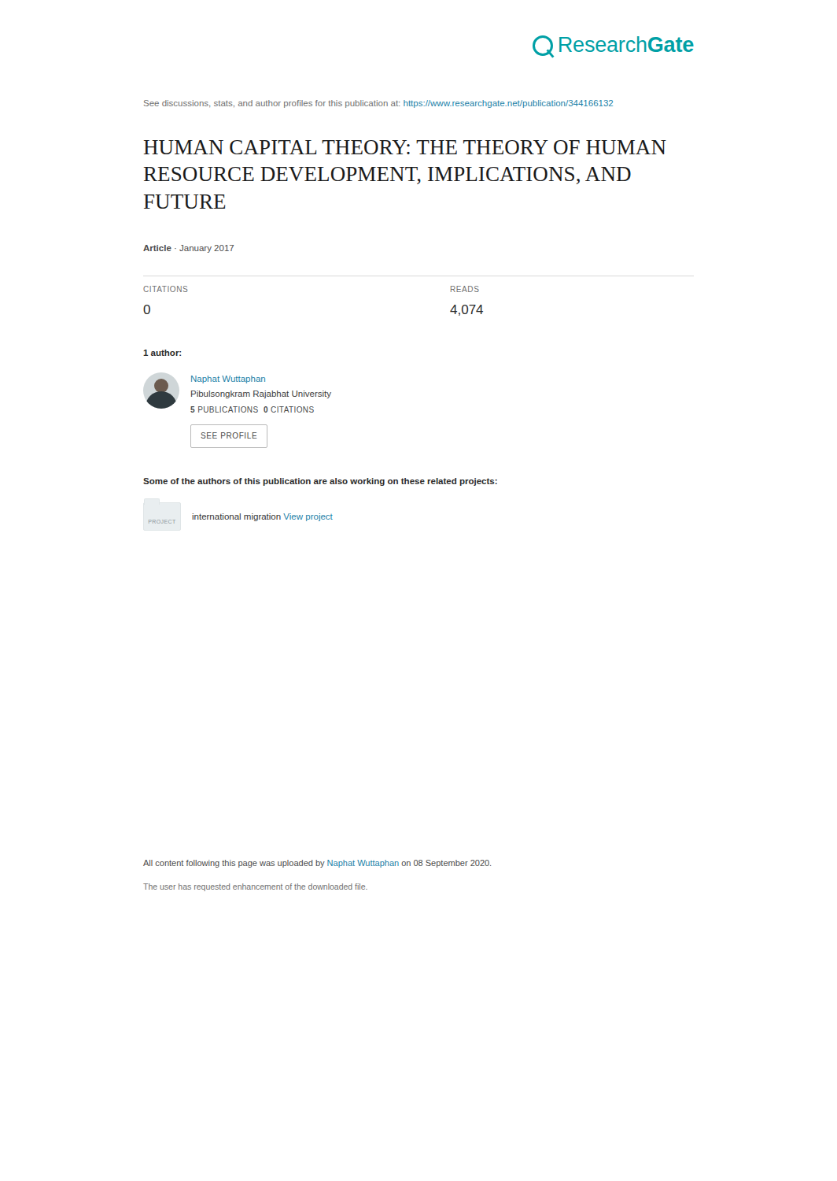ResearchGate
See discussions, stats, and author profiles for this publication at: https://www.researchgate.net/publication/344166132
HUMAN CAPITAL THEORY: THE THEORY OF HUMAN RESOURCE DEVELOPMENT, IMPLICATIONS, AND FUTURE
Article · January 2017
Citations
0
Reads
4,074
1 author:
Naphat Wuttaphan
Pibulsongkram Rajabhat University
5 PUBLICATIONS 0 CITATIONS
See Profile
Some of the authors of this publication are also working on these related projects:
Project
international migration View project
All content following this page was uploaded by Naphat Wuttaphan on 08 September 2020.
The user has requested enhancement of the downloaded file.